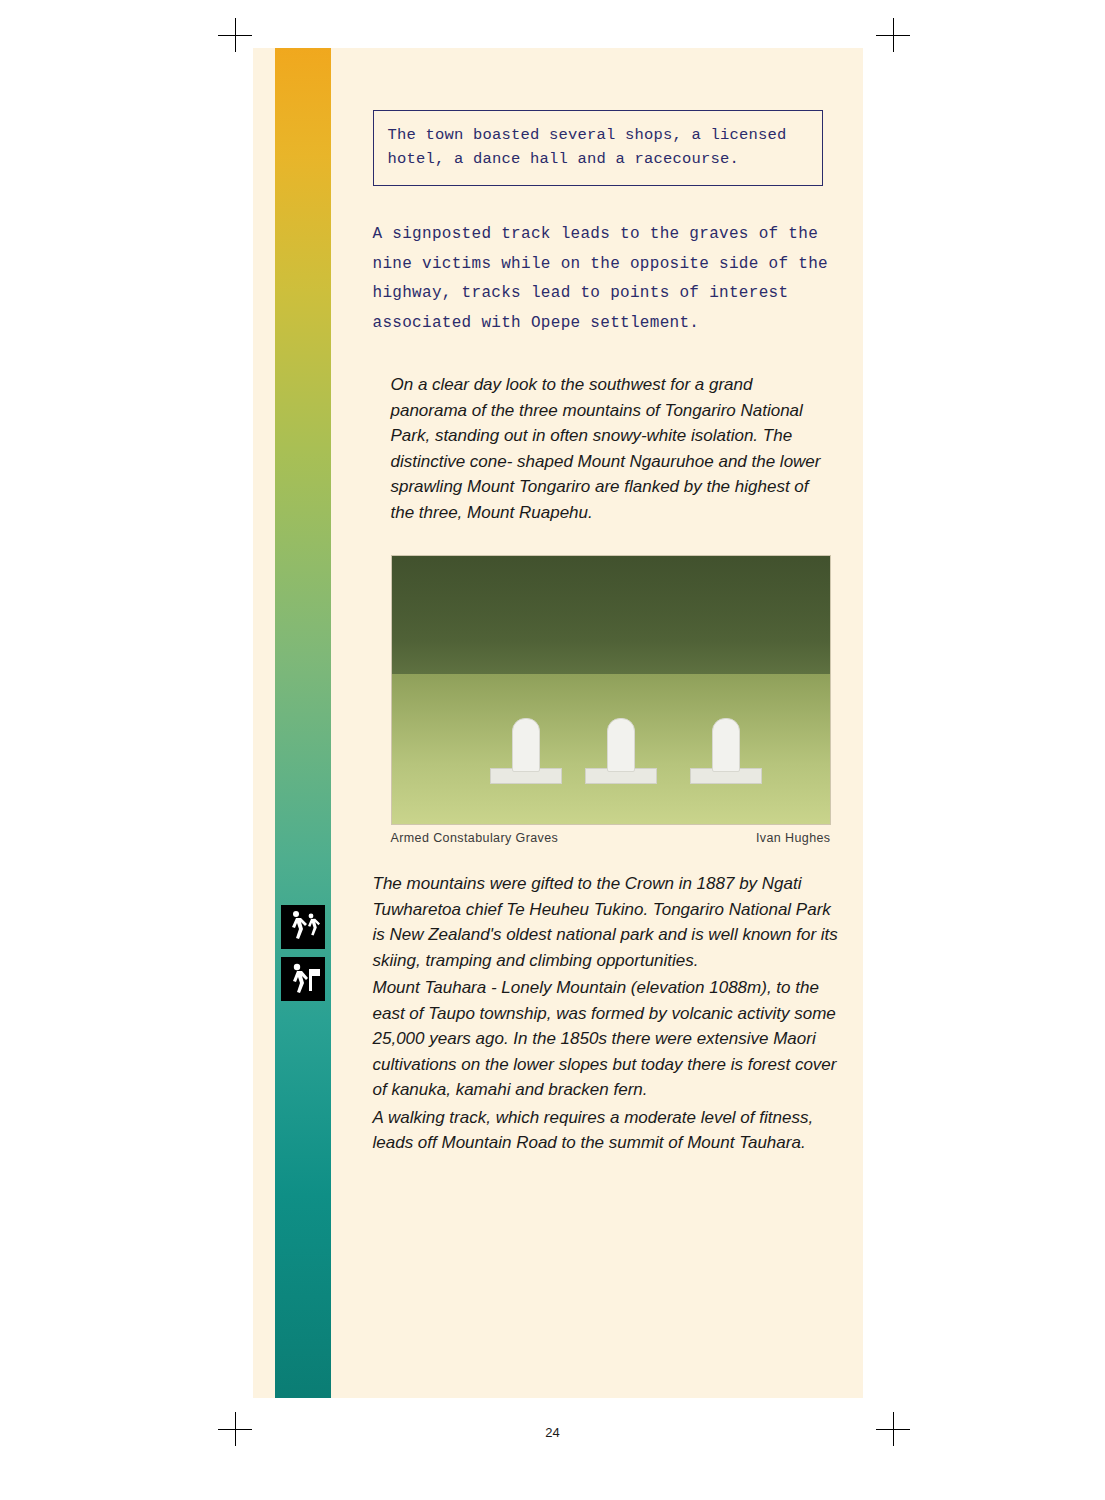The town boasted several shops, a licensed hotel, a dance hall and a racecourse.
A signposted track leads to the graves of the nine victims while on the opposite side of the highway, tracks lead to points of interest associated with Opepe settlement.
On a clear day look to the southwest for a grand panorama of the three mountains of Tongariro National Park, standing out in often snowy-white isolation. The distinctive cone- shaped Mount Ngauruhoe and the lower sprawling Mount Tongariro are flanked by the highest of the three, Mount Ruapehu.
Armed Constabulary Graves Ivan Hughes
The mountains were gifted to the Crown in 1887 by Ngati Tuwharetoa chief Te Heuheu Tukino. Tongariro National Park is New Zealand's oldest national park and is well known for its skiing, tramping and climbing opportunities.
Mount Tauhara - Lonely Mountain (elevation 1088m), to the east of Taupo township, was formed by volcanic activity some 25,000 years ago. In the 1850s there were extensive Maori cultivations on the lower slopes but today there is forest cover of kanuka, kamahi and bracken fern.
A walking track, which requires a moderate level of fitness, leads off Mountain Road to the summit of Mount Tauhara.
24